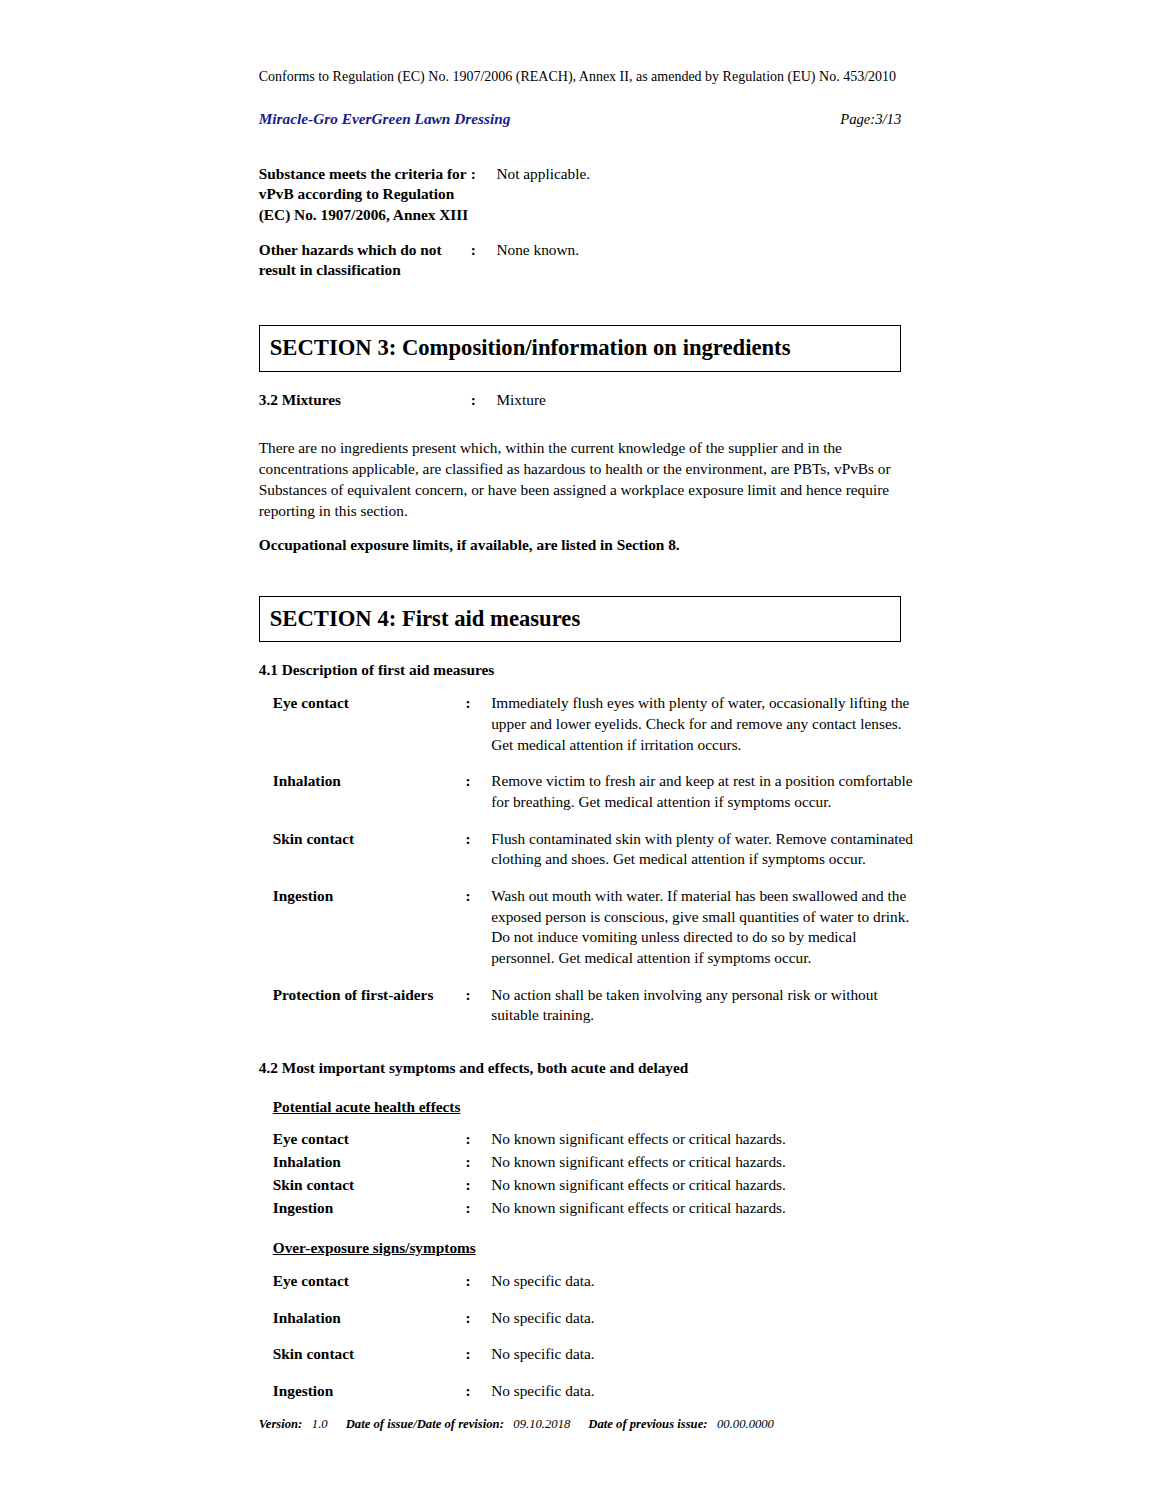Conforms to Regulation (EC) No. 1907/2006 (REACH), Annex II, as amended by Regulation (EU) No. 453/2010
Miracle-Gro EverGreen Lawn Dressing
Page:3/13
| Substance meets the criteria for vPvB according to Regulation (EC) No. 1907/2006, Annex XIII | : | Not applicable. |
| Other hazards which do not result in classification | : | None known. |
SECTION 3: Composition/information on ingredients
| 3.2 Mixtures | : | Mixture |
There are no ingredients present which, within the current knowledge of the supplier and in the concentrations applicable, are classified as hazardous to health or the environment, are PBTs, vPvBs or Substances of equivalent concern, or have been assigned a workplace exposure limit and hence require reporting in this section.
Occupational exposure limits, if available, are listed in Section 8.
SECTION 4: First aid measures
4.1 Description of first aid measures
| Eye contact | : | Immediately flush eyes with plenty of water, occasionally lifting the upper and lower eyelids. Check for and remove any contact lenses. Get medical attention if irritation occurs. |
| Inhalation | : | Remove victim to fresh air and keep at rest in a position comfortable for breathing. Get medical attention if symptoms occur. |
| Skin contact | : | Flush contaminated skin with plenty of water. Remove contaminated clothing and shoes. Get medical attention if symptoms occur. |
| Ingestion | : | Wash out mouth with water. If material has been swallowed and the exposed person is conscious, give small quantities of water to drink. Do not induce vomiting unless directed to do so by medical personnel. Get medical attention if symptoms occur. |
| Protection of first-aiders | : | No action shall be taken involving any personal risk or without suitable training. |
4.2 Most important symptoms and effects, both acute and delayed
Potential acute health effects
| Eye contact | : | No known significant effects or critical hazards. |
| Inhalation | : | No known significant effects or critical hazards. |
| Skin contact | : | No known significant effects or critical hazards. |
| Ingestion | : | No known significant effects or critical hazards. |
Over-exposure signs/symptoms
| Eye contact | : | No specific data. |
| Inhalation | : | No specific data. |
| Skin contact | : | No specific data. |
| Ingestion | : | No specific data. |
Version: 1.0 Date of issue/Date of revision: 09.10.2018 Date of previous issue: 00.00.0000